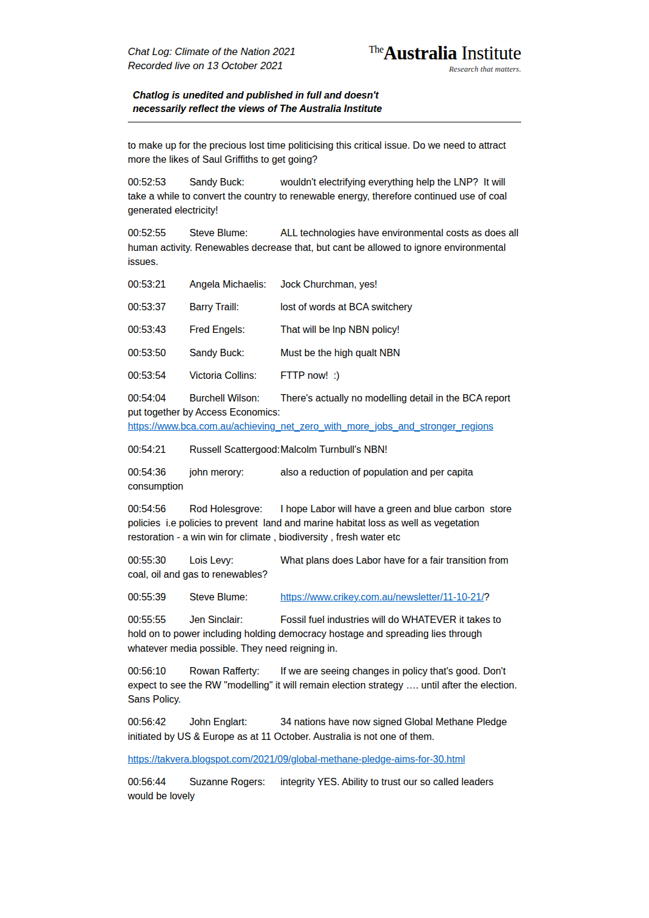Chat Log: Climate of the Nation 2021
Recorded live on 13 October 2021
The Australia Institute
Research that matters.
Chatlog is unedited and published in full and doesn't
necessarily reflect the views of The Australia Institute
to make up for the precious lost time politicising this critical issue. Do we need to attract more the likes of Saul Griffiths to get going?
00:52:53 Sandy Buck: wouldn't electrifying everything help the LNP? It will take a while to convert the country to renewable energy, therefore continued use of coal generated electricity!
00:52:55 Steve Blume: ALL technologies have environmental costs as does all human activity. Renewables decrease that, but cant be allowed to ignore environmental issues.
00:53:21 Angela Michaelis: Jock Churchman, yes!
00:53:37 Barry Traill: lost of words at BCA switchery
00:53:43 Fred Engels: That will be lnp NBN policy!
00:53:50 Sandy Buck: Must be the high qualt NBN
00:53:54 Victoria Collins: FTTP now! :)
00:54:04 Burchell Wilson: There's actually no modelling detail in the BCA report put together by Access Economics:
https://www.bca.com.au/achieving_net_zero_with_more_jobs_and_stronger_regions
00:54:21 Russell Scattergood: Malcolm Turnbull's NBN!
00:54:36 john merory: also a reduction of population and per capita consumption
00:54:56 Rod Holesgrove: I hope Labor will have a green and blue carbon store policies i.e policies to prevent land and marine habitat loss as well as vegetation restoration - a win win for climate , biodiversity , fresh water etc
00:55:30 Lois Levy: What plans does Labor have for a fair transition from coal, oil and gas to renewables?
00:55:39 Steve Blume: https://www.crikey.com.au/newsletter/11-10-21/?
00:55:55 Jen Sinclair: Fossil fuel industries will do WHATEVER it takes to hold on to power including holding democracy hostage and spreading lies through whatever media possible. They need reigning in.
00:56:10 Rowan Rafferty: If we are seeing changes in policy that's good. Don't expect to see the RW "modelling" it will remain election strategy …. until after the election. Sans Policy.
00:56:42 John Englart: 34 nations have now signed Global Methane Pledge initiated by US & Europe as at 11 October. Australia is not one of them.
https://takvera.blogspot.com/2021/09/global-methane-pledge-aims-for-30.html
00:56:44 Suzanne Rogers: integrity YES. Ability to trust our so called leaders would be lovely